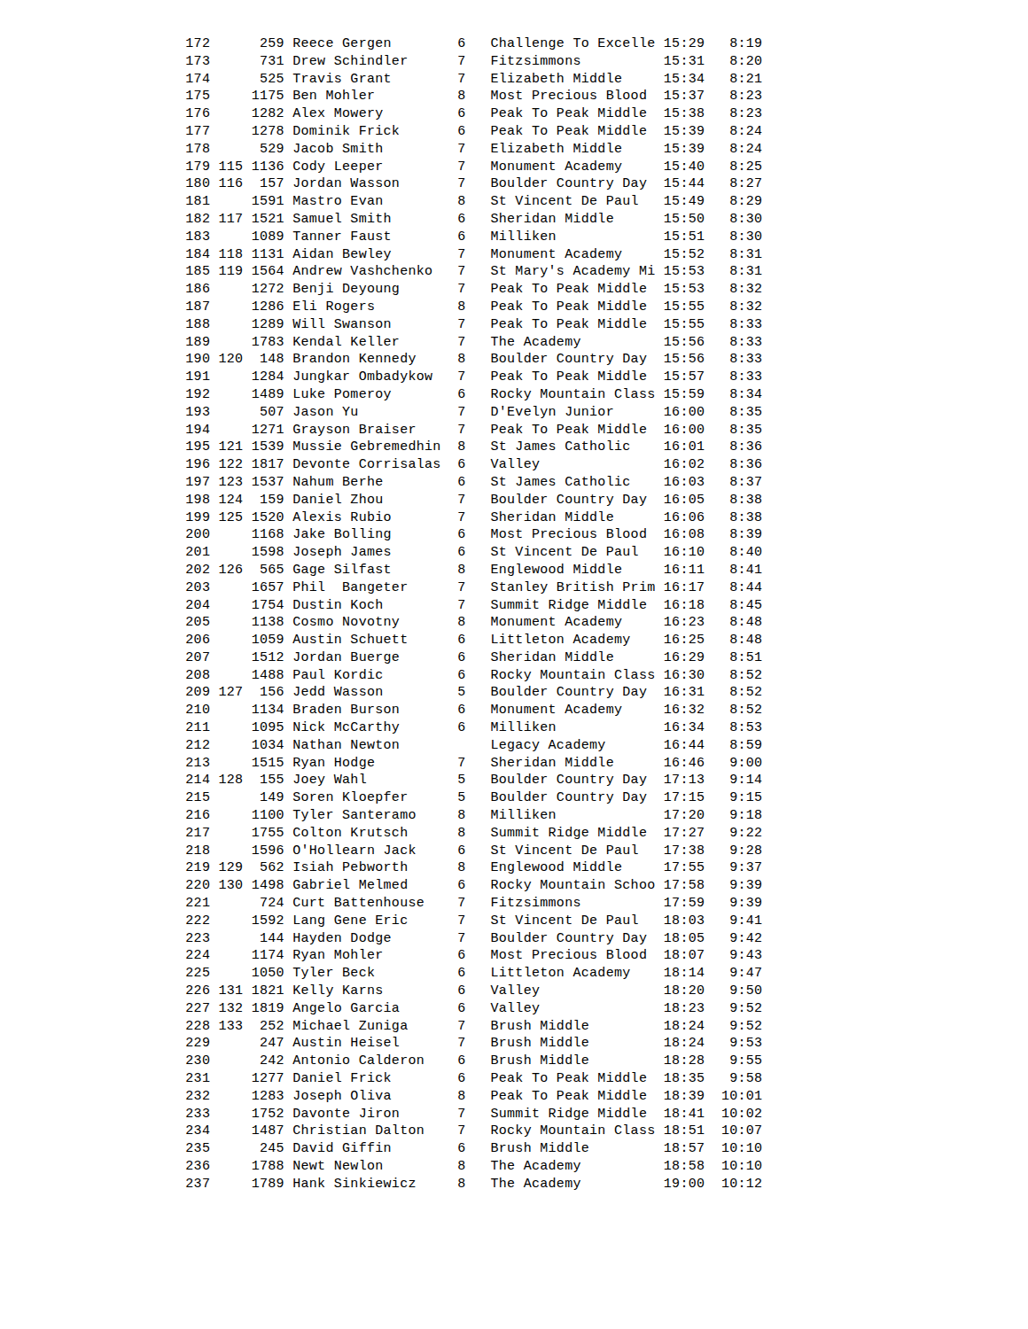172      259 Reece Gergen        6   Challenge To Excelle 15:29   8:19
 173      731 Drew Schindler      7   Fitzsimmons          15:31   8:20
 174      525 Travis Grant        7   Elizabeth Middle     15:34   8:21
 175     1175 Ben Mohler          8   Most Precious Blood  15:37   8:23
 176     1282 Alex Mowery         6   Peak To Peak Middle  15:38   8:23
 177     1278 Dominik Frick       6   Peak To Peak Middle  15:39   8:24
 178      529 Jacob Smith         7   Elizabeth Middle     15:39   8:24
 179 115 1136 Cody Leeper         7   Monument Academy     15:40   8:25
 180 116  157 Jordan Wasson       7   Boulder Country Day  15:44   8:27
 181     1591 Mastro Evan         8   St Vincent De Paul   15:49   8:29
 182 117 1521 Samuel Smith        6   Sheridan Middle      15:50   8:30
 183     1089 Tanner Faust        6   Milliken             15:51   8:30
 184 118 1131 Aidan Bewley        7   Monument Academy     15:52   8:31
 185 119 1564 Andrew Vashchenko   7   St Mary's Academy Mi 15:53   8:31
 186     1272 Benji Deyoung       7   Peak To Peak Middle  15:53   8:32
 187     1286 Eli Rogers          8   Peak To Peak Middle  15:55   8:32
 188     1289 Will Swanson        7   Peak To Peak Middle  15:55   8:33
 189     1783 Kendal Keller       7   The Academy          15:56   8:33
 190 120  148 Brandon Kennedy     8   Boulder Country Day  15:56   8:33
 191     1284 Jungkar Ombadykow   7   Peak To Peak Middle  15:57   8:33
 192     1489 Luke Pomeroy        6   Rocky Mountain Class 15:59   8:34
 193      507 Jason Yu            7   D'Evelyn Junior      16:00   8:35
 194     1271 Grayson Braiser     7   Peak To Peak Middle  16:00   8:35
 195 121 1539 Mussie Gebremedhin  8   St James Catholic    16:01   8:36
 196 122 1817 Devonte Corrisalas  6   Valley               16:02   8:36
 197 123 1537 Nahum Berhe         6   St James Catholic    16:03   8:37
 198 124  159 Daniel Zhou         7   Boulder Country Day  16:05   8:38
 199 125 1520 Alexis Rubio        7   Sheridan Middle      16:06   8:38
 200     1168 Jake Bolling        6   Most Precious Blood  16:08   8:39
 201     1598 Joseph James        6   St Vincent De Paul   16:10   8:40
 202 126  565 Gage Silfast        8   Englewood Middle     16:11   8:41
 203     1657 Phil  Bangeter      7   Stanley British Prim 16:17   8:44
 204     1754 Dustin Koch         7   Summit Ridge Middle  16:18   8:45
 205     1138 Cosmo Novotny       8   Monument Academy     16:23   8:48
 206     1059 Austin Schuett      6   Littleton Academy    16:25   8:48
 207     1512 Jordan Buerge       6   Sheridan Middle      16:29   8:51
 208     1488 Paul Kordic         6   Rocky Mountain Class 16:30   8:52
 209 127  156 Jedd Wasson         5   Boulder Country Day  16:31   8:52
 210     1134 Braden Burson       6   Monument Academy     16:32   8:52
 211     1095 Nick McCarthy       6   Milliken             16:34   8:53
 212     1034 Nathan Newton           Legacy Academy       16:44   8:59
 213     1515 Ryan Hodge          7   Sheridan Middle      16:46   9:00
 214 128  155 Joey Wahl           5   Boulder Country Day  17:13   9:14
 215      149 Soren Kloepfer      5   Boulder Country Day  17:15   9:15
 216     1100 Tyler Santeramo     8   Milliken             17:20   9:18
 217     1755 Colton Krutsch      8   Summit Ridge Middle  17:27   9:22
 218     1596 O'Hollearn Jack     6   St Vincent De Paul   17:38   9:28
 219 129  562 Isiah Pebworth      8   Englewood Middle     17:55   9:37
 220 130 1498 Gabriel Melmed      6   Rocky Mountain Schoo 17:58   9:39
 221      724 Curt Battenhouse    7   Fitzsimmons          17:59   9:39
 222     1592 Lang Gene Eric      7   St Vincent De Paul   18:03   9:41
 223      144 Hayden Dodge        7   Boulder Country Day  18:05   9:42
 224     1174 Ryan Mohler         6   Most Precious Blood  18:07   9:43
 225     1050 Tyler Beck          6   Littleton Academy    18:14   9:47
 226 131 1821 Kelly Karns         6   Valley               18:20   9:50
 227 132 1819 Angelo Garcia       6   Valley               18:23   9:52
 228 133  252 Michael Zuniga      7   Brush Middle         18:24   9:52
 229      247 Austin Heisel       7   Brush Middle         18:24   9:53
 230      242 Antonio Calderon    6   Brush Middle         18:28   9:55
 231     1277 Daniel Frick        6   Peak To Peak Middle  18:35   9:58
 232     1283 Joseph Oliva        8   Peak To Peak Middle  18:39  10:01
 233     1752 Davonte Jiron       7   Summit Ridge Middle  18:41  10:02
 234     1487 Christian Dalton    7   Rocky Mountain Class 18:51  10:07
 235      245 David Giffin        6   Brush Middle         18:57  10:10
 236     1788 Newt Newlon         8   The Academy          18:58  10:10
 237     1789 Hank Sinkiewicz     8   The Academy          19:00  10:12